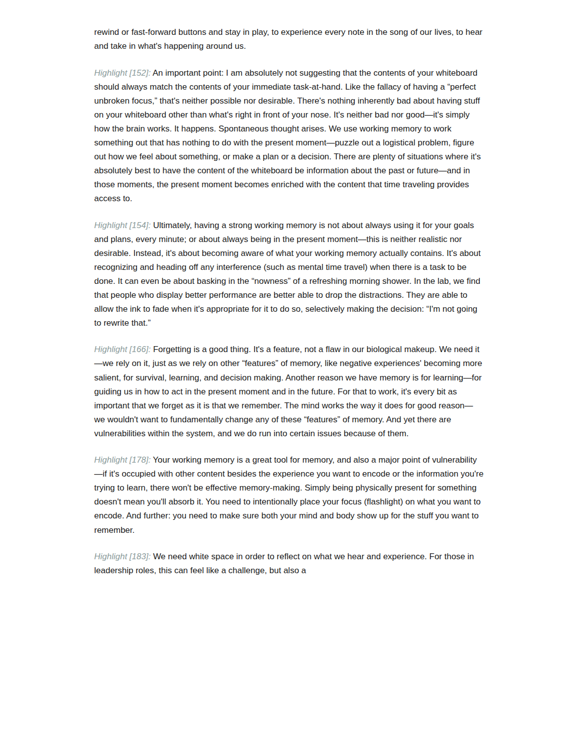rewind or fast-forward buttons and stay in play, to experience every note in the song of our lives, to hear and take in what's happening around us.
Highlight [152]: An important point: I am absolutely not suggesting that the contents of your whiteboard should always match the contents of your immediate task-at-hand. Like the fallacy of having a “perfect unbroken focus,” that's neither possible nor desirable. There's nothing inherently bad about having stuff on your whiteboard other than what's right in front of your nose. It's neither bad nor good—it's simply how the brain works. It happens. Spontaneous thought arises. We use working memory to work something out that has nothing to do with the present moment—puzzle out a logistical problem, figure out how we feel about something, or make a plan or a decision. There are plenty of situations where it's absolutely best to have the content of the whiteboard be information about the past or future—and in those moments, the present moment becomes enriched with the content that time traveling provides access to.
Highlight [154]: Ultimately, having a strong working memory is not about always using it for your goals and plans, every minute; or about always being in the present moment—this is neither realistic nor desirable. Instead, it's about becoming aware of what your working memory actually contains. It's about recognizing and heading off any interference (such as mental time travel) when there is a task to be done. It can even be about basking in the “nowness” of a refreshing morning shower. In the lab, we find that people who display better performance are better able to drop the distractions. They are able to allow the ink to fade when it's appropriate for it to do so, selectively making the decision: “I'm not going to rewrite that.”
Highlight [166]: Forgetting is a good thing. It's a feature, not a flaw in our biological makeup. We need it—we rely on it, just as we rely on other “features” of memory, like negative experiences' becoming more salient, for survival, learning, and decision making. Another reason we have memory is for learning—for guiding us in how to act in the present moment and in the future. For that to work, it's every bit as important that we forget as it is that we remember. The mind works the way it does for good reason—we wouldn't want to fundamentally change any of these “features” of memory. And yet there are vulnerabilities within the system, and we do run into certain issues because of them.
Highlight [178]: Your working memory is a great tool for memory, and also a major point of vulnerability—if it's occupied with other content besides the experience you want to encode or the information you're trying to learn, there won't be effective memory-making. Simply being physically present for something doesn't mean you'll absorb it. You need to intentionally place your focus (flashlight) on what you want to encode. And further: you need to make sure both your mind and body show up for the stuff you want to remember.
Highlight [183]: We need white space in order to reflect on what we hear and experience. For those in leadership roles, this can feel like a challenge, but also a